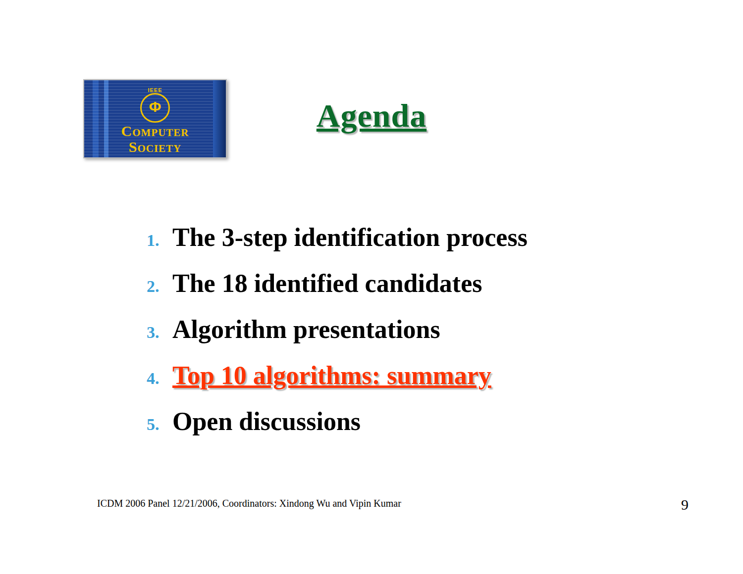IEEE
Φ
Computer
Society
Agenda
The 3-step identification process
The 18 identified candidates
Algorithm presentations
Top 10 algorithms: summary
Open discussions
ICDM 2006 Panel 12/21/2006, Coordinators: Xindong Wu and Vipin Kumar
9